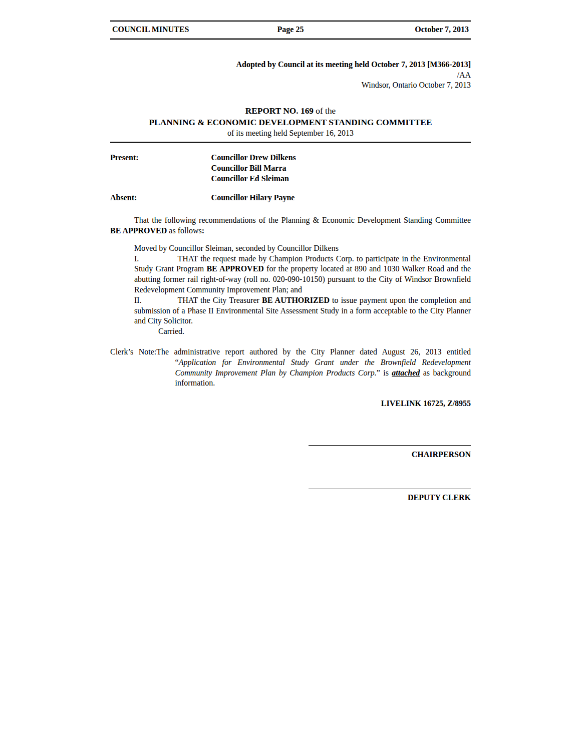| COUNCIL MINUTES | Page 25 | October 7, 2013 |
Adopted by Council at its meeting held October 7, 2013 [M366-2013]
/AA
Windsor, Ontario October 7, 2013
REPORT NO. 169 of the
PLANNING & ECONOMIC DEVELOPMENT STANDING COMMITTEE
of its meeting held September 16, 2013
| Present: | Councillor Drew Dilkens |
| | Councillor Bill Marra |
| | Councillor Ed Sleiman |
| Absent: | Councillor Hilary Payne |
That the following recommendations of the Planning & Economic Development Standing Committee BE APPROVED as follows:
Moved by Councillor Sleiman, seconded by Councillor Dilkens
I. THAT the request made by Champion Products Corp. to participate in the Environmental Study Grant Program BE APPROVED for the property located at 890 and 1030 Walker Road and the abutting former rail right-of-way (roll no. 020-090-10150) pursuant to the City of Windsor Brownfield Redevelopment Community Improvement Plan; and
II. THAT the City Treasurer BE AUTHORIZED to issue payment upon the completion and submission of a Phase II Environmental Site Assessment Study in a form acceptable to the City Planner and City Solicitor.
Carried.
Clerk’s Note: The administrative report authored by the City Planner dated August 26, 2013 entitled “Application for Environmental Study Grant under the Brownfield Redevelopment Community Improvement Plan by Champion Products Corp.” is attached as background information.
LIVELINK 16725, Z/8955
CHAIRPERSON
DEPUTY CLERK